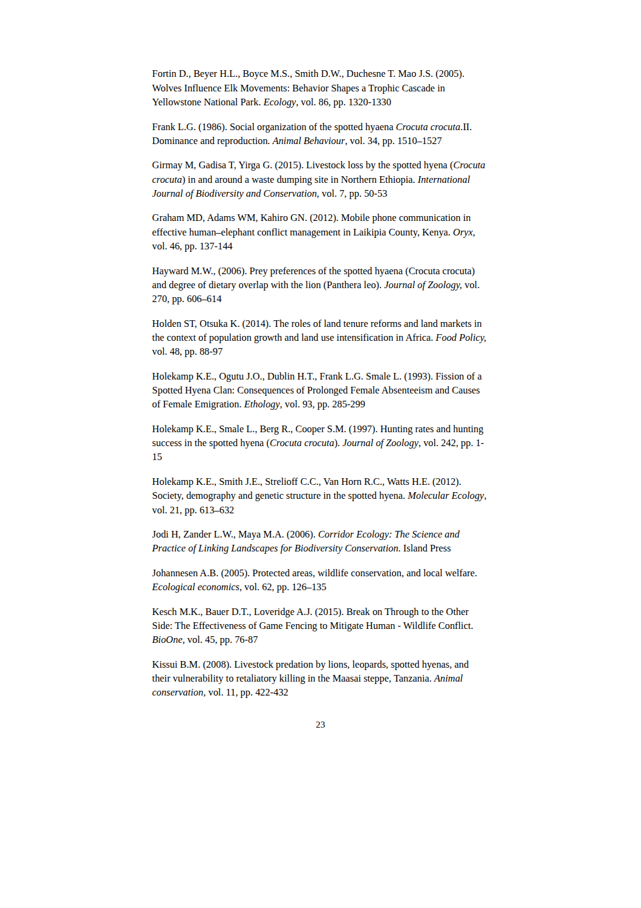Fortin D., Beyer H.L., Boyce M.S., Smith D.W., Duchesne T. Mao J.S. (2005). Wolves Influence Elk Movements: Behavior Shapes a Trophic Cascade in Yellowstone National Park. Ecology, vol. 86, pp. 1320-1330
Frank L.G. (1986). Social organization of the spotted hyaena Crocuta crocuta.II. Dominance and reproduction. Animal Behaviour, vol. 34, pp. 1510–1527
Girmay M, Gadisa T, Yirga G. (2015). Livestock loss by the spotted hyena (Crocuta crocuta) in and around a waste dumping site in Northern Ethiopia. International Journal of Biodiversity and Conservation, vol. 7, pp. 50-53
Graham MD, Adams WM, Kahiro GN. (2012). Mobile phone communication in effective human–elephant conflict management in Laikipia County, Kenya. Oryx, vol. 46, pp. 137-144
Hayward M.W., (2006). Prey preferences of the spotted hyaena (Crocuta crocuta) and degree of dietary overlap with the lion (Panthera leo). Journal of Zoology, vol. 270, pp. 606–614
Holden ST, Otsuka K. (2014). The roles of land tenure reforms and land markets in the context of population growth and land use intensification in Africa. Food Policy, vol. 48, pp. 88-97
Holekamp K.E., Ogutu J.O., Dublin H.T., Frank L.G. Smale L. (1993). Fission of a Spotted Hyena Clan: Consequences of Prolonged Female Absenteeism and Causes of Female Emigration. Ethology, vol. 93, pp. 285-299
Holekamp K.E., Smale L., Berg R., Cooper S.M. (1997). Hunting rates and hunting success in the spotted hyena (Crocuta crocuta). Journal of Zoology, vol. 242, pp. 1-15
Holekamp K.E., Smith J.E., Strelioff C.C., Van Horn R.C., Watts H.E. (2012). Society, demography and genetic structure in the spotted hyena. Molecular Ecology, vol. 21, pp. 613–632
Jodi H, Zander L.W., Maya M.A. (2006). Corridor Ecology: The Science and Practice of Linking Landscapes for Biodiversity Conservation. Island Press
Johannesen A.B. (2005). Protected areas, wildlife conservation, and local welfare. Ecological economics, vol. 62, pp. 126–135
Kesch M.K., Bauer D.T., Loveridge A.J. (2015). Break on Through to the Other Side: The Effectiveness of Game Fencing to Mitigate Human - Wildlife Conflict. BioOne, vol. 45, pp. 76-87
Kissui B.M. (2008). Livestock predation by lions, leopards, spotted hyenas, and their vulnerability to retaliatory killing in the Maasai steppe, Tanzania. Animal conservation, vol. 11, pp. 422-432
23